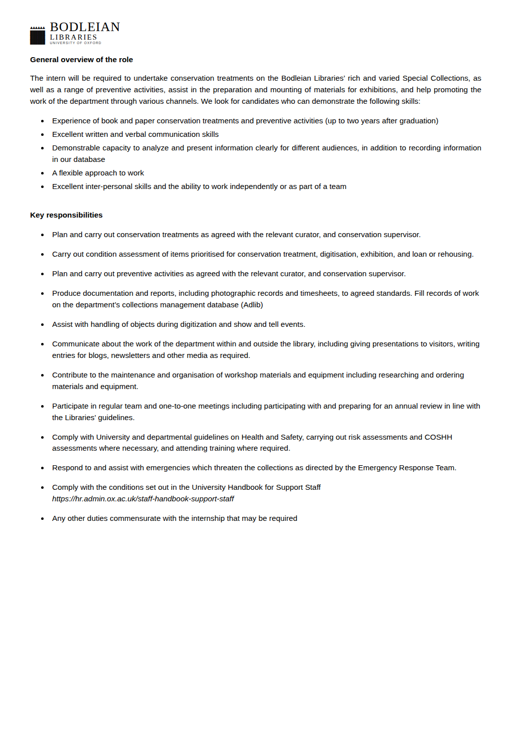▲▲▲▲▲▲ ██████ ██████ ██████
BODLEIAN
LIBRARIES
UNIVERSITY OF OXFORD
General overview of the role
The intern will be required to undertake conservation treatments on the Bodleian Libraries’ rich and varied Special Collections, as well as a range of preventive activities, assist in the preparation and mounting of materials for exhibitions, and help promoting the work of the department through various channels. We look for candidates who can demonstrate the following skills:
Experience of book and paper conservation treatments and preventive activities (up to two years after graduation)
Excellent written and verbal communication skills
Demonstrable capacity to analyze and present information clearly for different audiences, in addition to recording information in our database
A flexible approach to work
Excellent inter-personal skills and the ability to work independently or as part of a team
Key responsibilities
Plan and carry out conservation treatments as agreed with the relevant curator, and conservation supervisor.
Carry out condition assessment of items prioritised for conservation treatment, digitisation, exhibition, and loan or rehousing.
Plan and carry out preventive activities as agreed with the relevant curator, and conservation supervisor.
Produce documentation and reports, including photographic records and timesheets, to agreed standards. Fill records of work on the department’s collections management database (Adlib)
Assist with handling of objects during digitization and show and tell events.
Communicate about the work of the department within and outside the library, including giving presentations to visitors, writing entries for blogs, newsletters and other media as required.
Contribute to the maintenance and organisation of workshop materials and equipment including researching and ordering materials and equipment.
Participate in regular team and one-to-one meetings including participating with and preparing for an annual review in line with the Libraries’ guidelines.
Comply with University and departmental guidelines on Health and Safety, carrying out risk assessments and COSHH assessments where necessary, and attending training where required.
Respond to and assist with emergencies which threaten the collections as directed by the Emergency Response Team.
Comply with the conditions set out in the University Handbook for Support Staff
https://hr.admin.ox.ac.uk/staff-handbook-support-staff
Any other duties commensurate with the internship that may be required